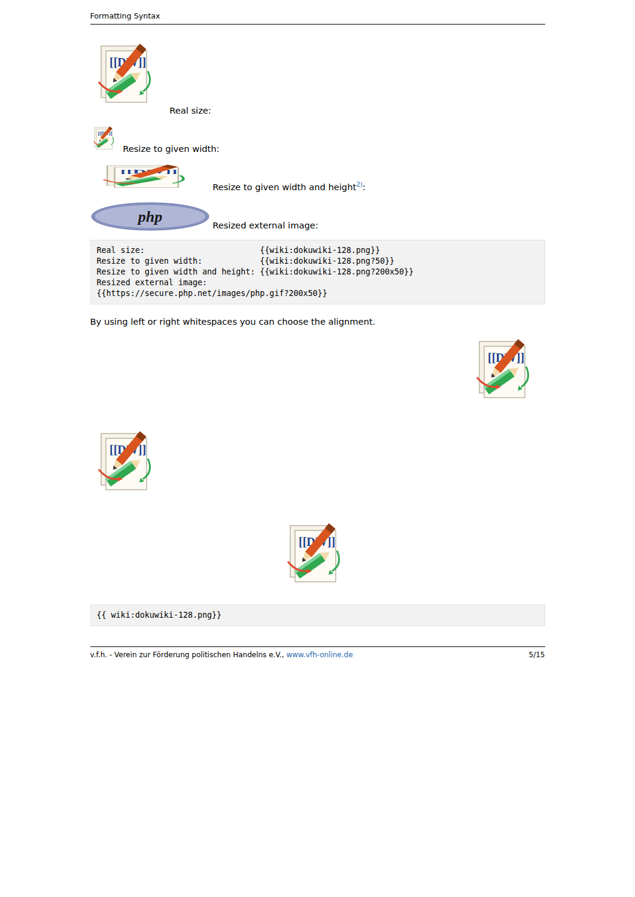Formatting Syntax
[[DW]] Real size:
[[DW]] Resize to given width:
[[DW]] Resize to given width and height2):
php Resized external image:
Real size:                        {{wiki:dokuwiki-128.png}}
Resize to given width:            {{wiki:dokuwiki-128.png?50}}
Resize to given width and height: {{wiki:dokuwiki-128.png?200x50}}
Resized external image:
{{https://secure.php.net/images/php.gif?200x50}}
By using left or right whitespaces you can choose the alignment.
[[DW]]
[[DW]]
[[DW]]
{{ wiki:dokuwiki-128.png}}
v.f.h. - Verein zur Förderung politischen Handelns e.V., www.vfh-online.de 5/15